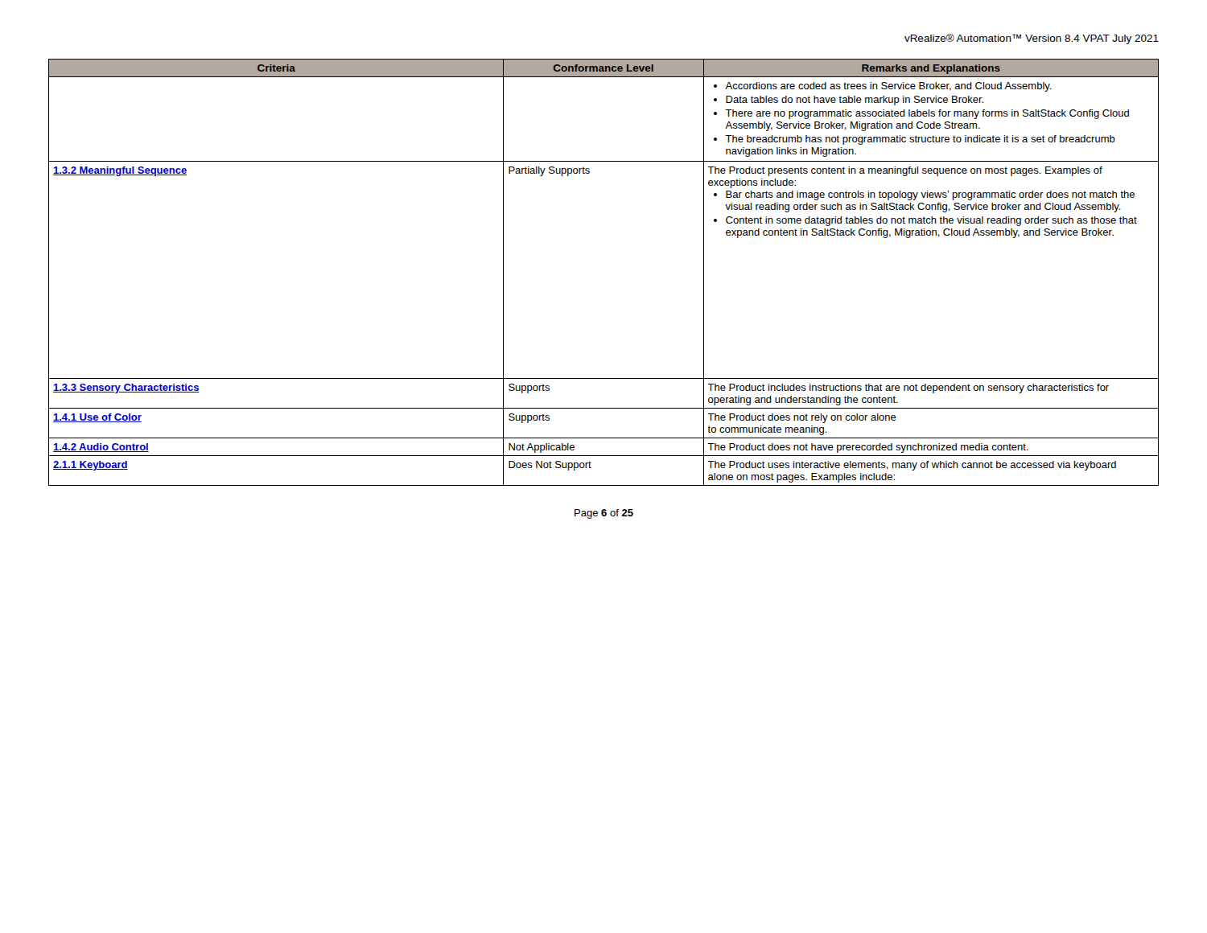vRealize® Automation™ Version 8.4 VPAT July 2021
| Criteria | Conformance Level | Remarks and Explanations |
| --- | --- | --- |
| | | Accordions are coded as trees in Service Broker, and Cloud Assembly. Data tables do not have table markup in Service Broker. There are no programmatic associated labels for many forms in SaltStack Config Cloud Assembly, Service Broker, Migration and Code Stream. The breadcrumb has not programmatic structure to indicate it is a set of breadcrumb navigation links in Migration. |
| 1.3.2 Meaningful Sequence | Partially Supports | The Product presents content in a meaningful sequence on most pages. Examples of exceptions include: Bar charts and image controls in topology views’ programmatic order does not match the visual reading order such as in SaltStack Config, Service broker and Cloud Assembly. Content in some datagrid tables do not match the visual reading order such as those that expand content in SaltStack Config, Migration, Cloud Assembly, and Service Broker. |
| 1.3.3 Sensory Characteristics | Supports | The Product includes instructions that are not dependent on sensory characteristics for operating and understanding the content. |
| 1.4.1 Use of Color | Supports | The Product does not rely on color alone to communicate meaning. |
| 1.4.2 Audio Control | Not Applicable | The Product does not have prerecorded synchronized media content. |
| 2.1.1 Keyboard | Does Not Support | The Product uses interactive elements, many of which cannot be accessed via keyboard alone on most pages. Examples include: |
Page 6 of 25